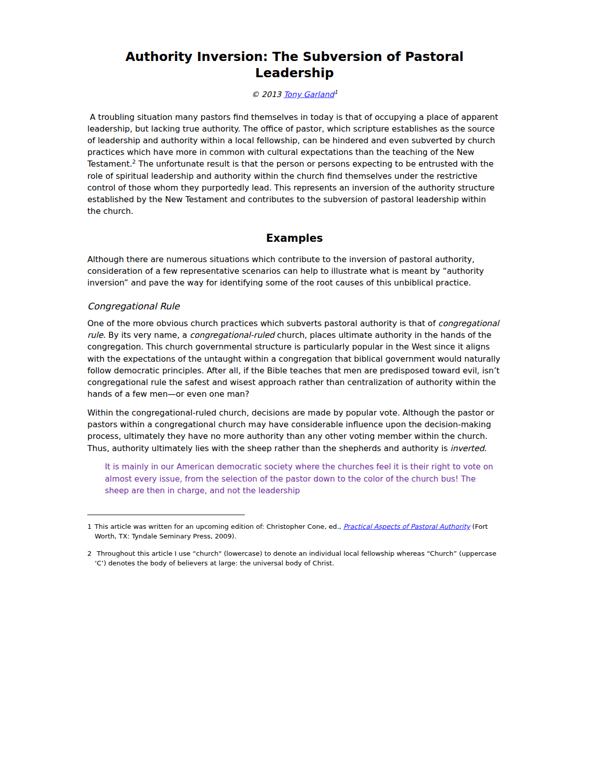Authority Inversion: The Subversion of Pastoral Leadership
© 2013 Tony Garland1
A troubling situation many pastors find themselves in today is that of occupying a place of apparent leadership, but lacking true authority. The office of pastor, which scripture establishes as the source of leadership and authority within a local fellowship, can be hindered and even subverted by church practices which have more in common with cultural expectations than the teaching of the New Testament.2 The unfortunate result is that the person or persons expecting to be entrusted with the role of spiritual leadership and authority within the church find themselves under the restrictive control of those whom they purportedly lead. This represents an inversion of the authority structure established by the New Testament and contributes to the subversion of pastoral leadership within the church.
Examples
Although there are numerous situations which contribute to the inversion of pastoral authority, consideration of a few representative scenarios can help to illustrate what is meant by “authority inversion” and pave the way for identifying some of the root causes of this unbiblical practice.
Congregational Rule
One of the more obvious church practices which subverts pastoral authority is that of congregational rule. By its very name, a congregational-ruled church, places ultimate authority in the hands of the congregation. This church governmental structure is particularly popular in the West since it aligns with the expectations of the untaught within a congregation that biblical government would naturally follow democratic principles. After all, if the Bible teaches that men are predisposed toward evil, isn’t congregational rule the safest and wisest approach rather than centralization of authority within the hands of a few men—or even one man?
Within the congregational-ruled church, decisions are made by popular vote. Although the pastor or pastors within a congregational church may have considerable influence upon the decision-making process, ultimately they have no more authority than any other voting member within the church. Thus, authority ultimately lies with the sheep rather than the shepherds and authority is inverted.
It is mainly in our American democratic society where the churches feel it is their right to vote on almost every issue, from the selection of the pastor down to the color of the church bus! The sheep are then in charge, and not the leadership
1 This article was written for an upcoming edition of: Christopher Cone, ed., Practical Aspects of Pastoral Authority (Fort Worth, TX: Tyndale Seminary Press, 2009).
2 Throughout this article I use “church" (lowercase) to denote an individual local fellowship whereas “Church” (uppercase ‘C’) denotes the body of believers at large: the universal body of Christ.